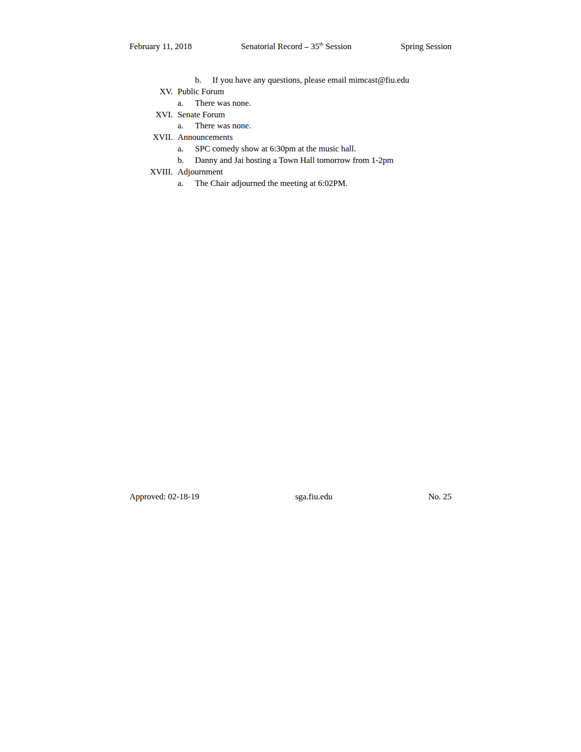February 11, 2018
Senatorial Record – 35th Session
Spring Session
b. If you have any questions, please email mimcast@fiu.edu
XV.
Public Forum
a. There was none.
XVI.
Senate Forum
a. There was none.
XVII.
Announcements
a. SPC comedy show at 6:30pm at the music hall.
b. Danny and Jai hosting a Town Hall tomorrow from 1-2pm
XVIII.
Adjournment
a. The Chair adjourned the meeting at 6:02PM.
Approved: 02-18-19
sga.fiu.edu
No. 25